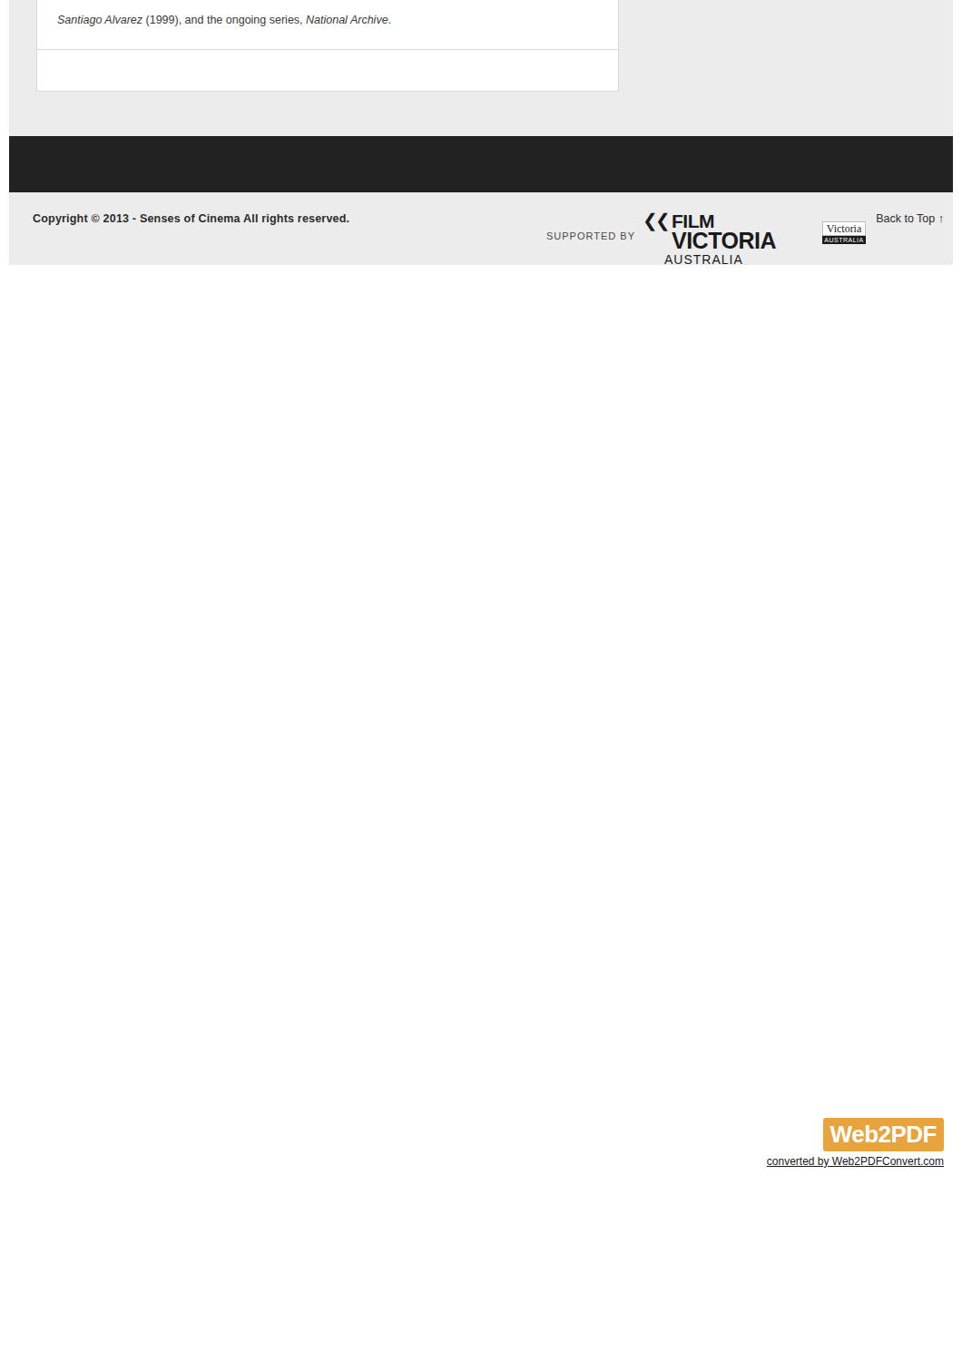Santiago Alvarez (1999), and the ongoing series, National Archive.
Copyright © 2013 - Senses of Cinema All rights reserved.
SUPPORTED BY
❮❮ FILM
VICTORIA
AUSTRALIA
Victoria
AUSTRALIA
Back to Top ↑
Web2PDF converted by Web2PDFConvert.com